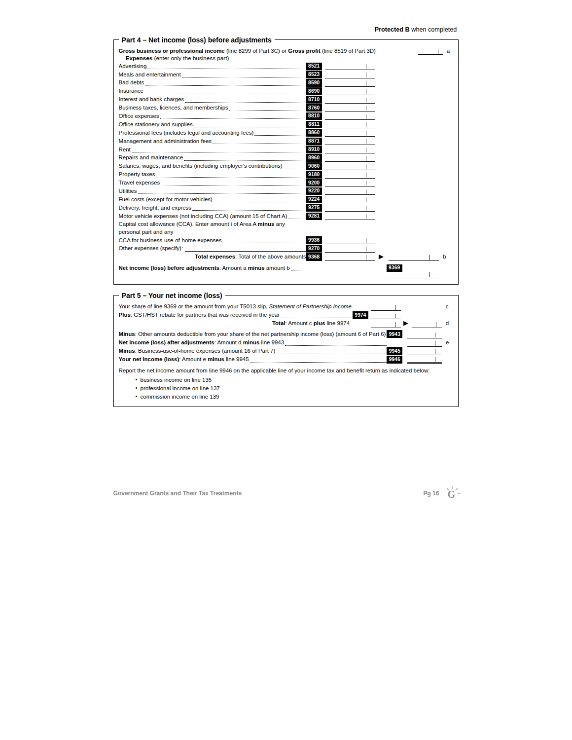Protected B when completed
Part 4 – Net income (loss) before adjustments
| Gross business or professional income (line 8299 of Part 3C) or Gross profit (line 8519 of Part 3D) | | | | | a |
Expenses (enter only the business part)
| Advertising | 8521 | | | | |
| Meals and entertainment | 8523 | | | | |
| Bad debts | 8590 | | | | |
| Insurance | 8690 | | | | |
| Interest and bank charges | 8710 | | | | |
| Business taxes, licences, and memberships | 8760 | | | | |
| Office expenses | 8810 | | | | |
| Office stationery and supplies | 8811 | | | | |
| Professional fees (includes legal and accounting fees) | 8860 | | | | |
| Management and administration fees | 8871 | | | | |
| Rent | 8910 | | | | |
| Repairs and maintenance | 8960 | | | | |
| Salaries, wages, and benefits (including employer's contributions) | 9060 | | | | |
| Property taxes | 9180 | | | | |
| Travel expenses | 9200 | | | | |
| Utilities | 9220 | | | | |
| Fuel costs (except for motor vehicles) | 9224 | | | | |
| Delivery, freight, and express | 9275 | | | | |
| Motor vehicle expenses (not including CCA) (amount 15 of Chart A) | 9281 | | | | |
| Capital cost allowance (CCA). Enter amount i of Area A minus any personal part and any CCA for business-use-of-home expenses | 9936 | | | | |
| Other expenses (specify): | 9270 | | | | |
| Total expenses : Total of the above amounts | 9368 | | ▶ | | b |
| Net income (loss) before adjustments : Amount a minus amount b | | | | 9369 | |
Part 5 – Your net income (loss)
| Your share of line 9369 or the amount from your T5013 slip, Statement of Partnership Income | | | | | c |
| Plus : GST/HST rebate for partners that was received in the year | 9974 | | | | |
| Total : Amount c plus line 9974 | | | ▶ | | d |
| Minus : Other amounts deductible from your share of the net partnership income (loss) (amount 6 of Part 6) | 9943 | | |
| Net income (loss) after adjustments : Amount d minus line 9943 | | | e |
| Minus : Business-use-of-home expenses (amount 16 of Part 7) | 9945 | | |
| Your net income (loss) : Amount e minus line 9945 | 9946 | | |
Report the net income amount from line 9946 on the applicable line of your income tax and benefit return as indicated below:
business income on line 135
professional income on line 137
commission income on line 139
Government Grants and Their Tax Treatments
Pg 16 G